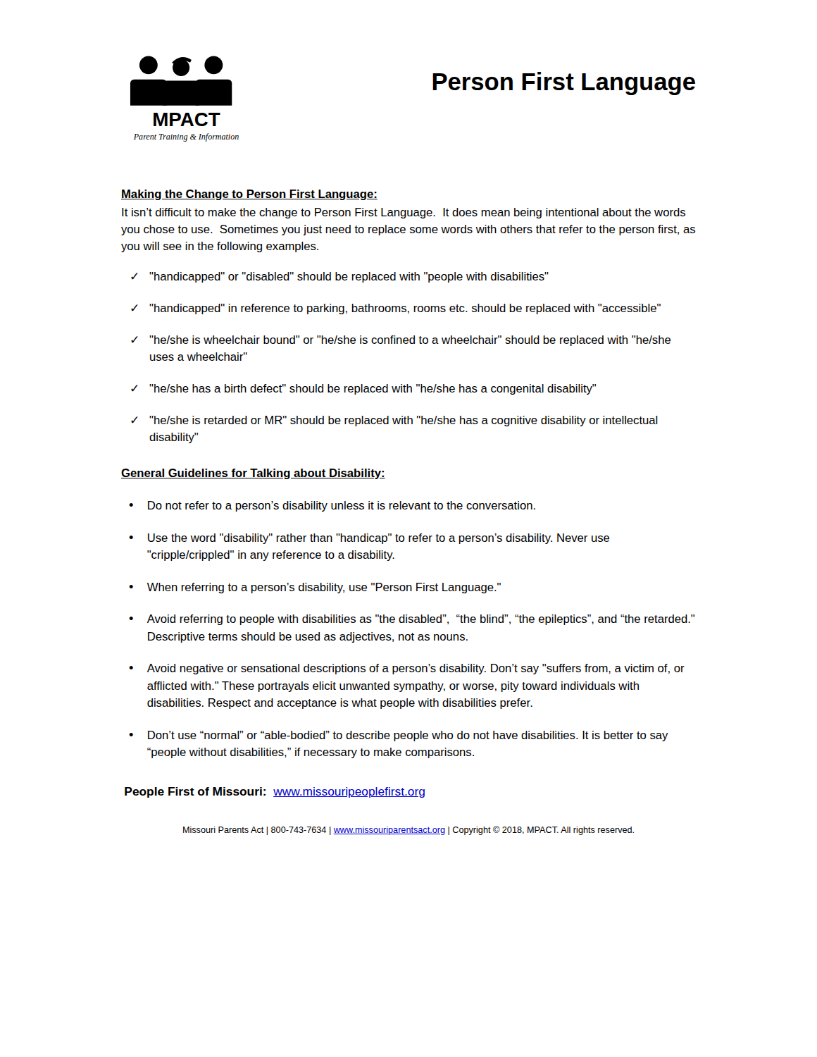MPACT Parent Training & Information
Person First Language
Making the Change to Person First Language:
It isn’t difficult to make the change to Person First Language. It does mean being intentional about the words you chose to use. Sometimes you just need to replace some words with others that refer to the person first, as you will see in the following examples.
"handicapped" or "disabled" should be replaced with "people with disabilities"
"handicapped" in reference to parking, bathrooms, rooms etc. should be replaced with "accessible"
"he/she is wheelchair bound" or "he/she is confined to a wheelchair" should be replaced with "he/she uses a wheelchair"
"he/she has a birth defect" should be replaced with "he/she has a congenital disability"
"he/she is retarded or MR" should be replaced with "he/she has a cognitive disability or intellectual disability"
General Guidelines for Talking about Disability:
Do not refer to a person’s disability unless it is relevant to the conversation.
Use the word "disability" rather than "handicap" to refer to a person’s disability. Never use "cripple/crippled" in any reference to a disability.
When referring to a person’s disability, use "Person First Language."
Avoid referring to people with disabilities as "the disabled”, “the blind”, “the epileptics”, and “the retarded." Descriptive terms should be used as adjectives, not as nouns.
Avoid negative or sensational descriptions of a person’s disability. Don’t say "suffers from, a victim of, or afflicted with." These portrayals elicit unwanted sympathy, or worse, pity toward individuals with disabilities. Respect and acceptance is what people with disabilities prefer.
Don’t use “normal” or “able-bodied” to describe people who do not have disabilities. It is better to say “people without disabilities,” if necessary to make comparisons.
People First of Missouri: www.missouripeoplefirst.org
Missouri Parents Act | 800-743-7634 | www.missouriparentsact.org | Copyright © 2018, MPACT. All rights reserved.